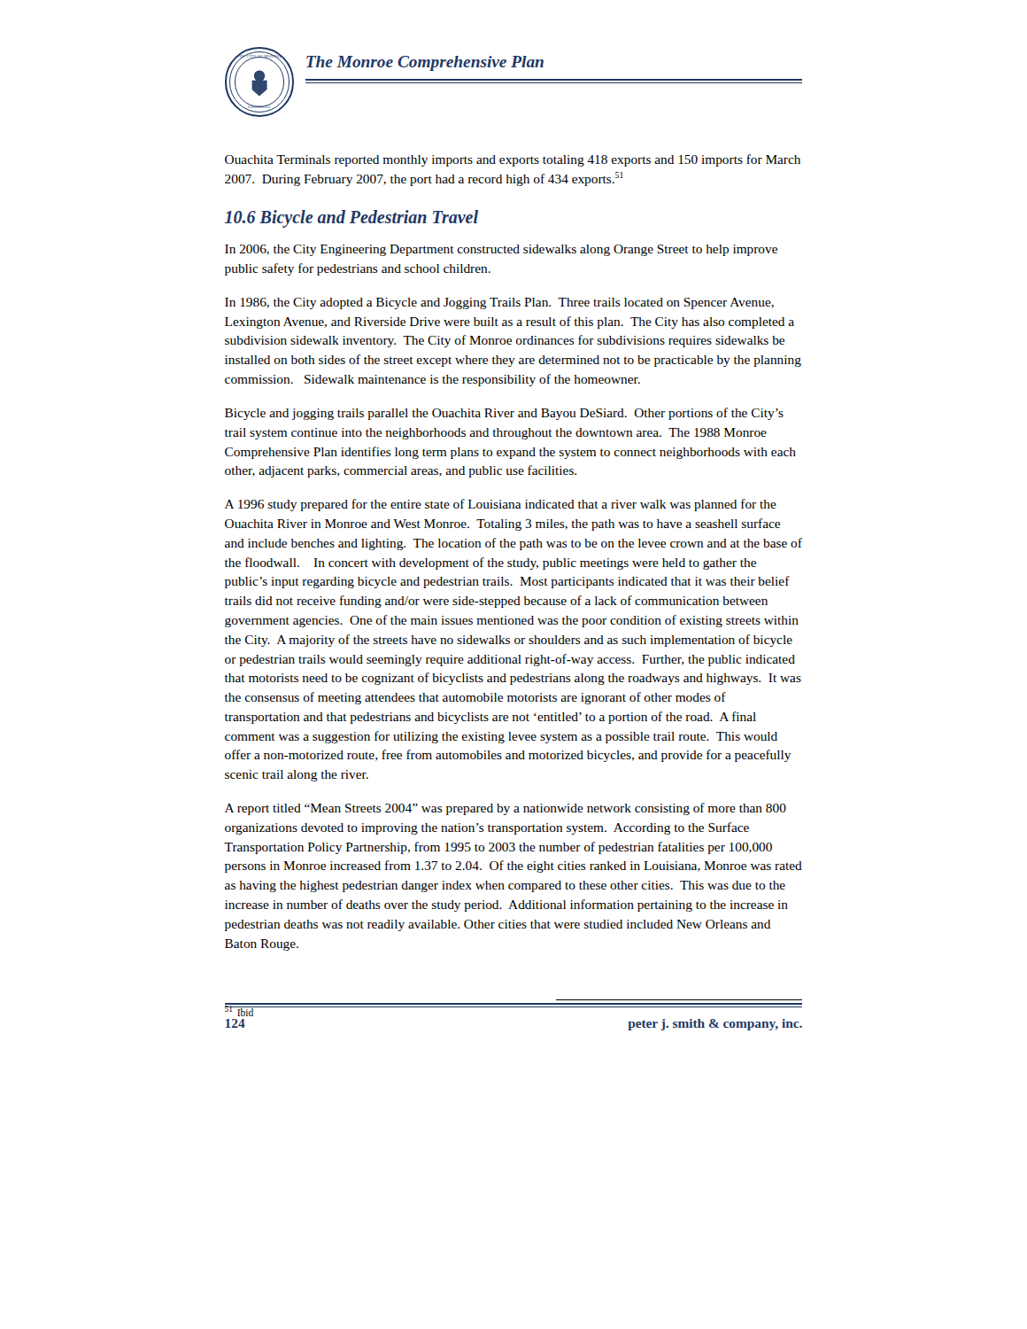The City of Monroe
Louisiana
The Monroe Comprehensive Plan
Ouachita Terminals reported monthly imports and exports totaling 418 exports and 150 imports for March 2007. During February 2007, the port had a record high of 434 exports.51
10.6 Bicycle and Pedestrian Travel
In 2006, the City Engineering Department constructed sidewalks along Orange Street to help improve public safety for pedestrians and school children.
In 1986, the City adopted a Bicycle and Jogging Trails Plan. Three trails located on Spencer Avenue, Lexington Avenue, and Riverside Drive were built as a result of this plan. The City has also completed a subdivision sidewalk inventory. The City of Monroe ordinances for subdivisions requires sidewalks be installed on both sides of the street except where they are determined not to be practicable by the planning commission. Sidewalk maintenance is the responsibility of the homeowner.
Bicycle and jogging trails parallel the Ouachita River and Bayou DeSiard. Other portions of the City’s trail system continue into the neighborhoods and throughout the downtown area. The 1988 Monroe Comprehensive Plan identifies long term plans to expand the system to connect neighborhoods with each other, adjacent parks, commercial areas, and public use facilities.
A 1996 study prepared for the entire state of Louisiana indicated that a river walk was planned for the Ouachita River in Monroe and West Monroe. Totaling 3 miles, the path was to have a seashell surface and include benches and lighting. The location of the path was to be on the levee crown and at the base of the floodwall. In concert with development of the study, public meetings were held to gather the public’s input regarding bicycle and pedestrian trails. Most participants indicated that it was their belief trails did not receive funding and/or were side-stepped because of a lack of communication between government agencies. One of the main issues mentioned was the poor condition of existing streets within the City. A majority of the streets have no sidewalks or shoulders and as such implementation of bicycle or pedestrian trails would seemingly require additional right-of-way access. Further, the public indicated that motorists need to be cognizant of bicyclists and pedestrians along the roadways and highways. It was the consensus of meeting attendees that automobile motorists are ignorant of other modes of transportation and that pedestrians and bicyclists are not ‘entitled’ to a portion of the road. A final comment was a suggestion for utilizing the existing levee system as a possible trail route. This would offer a non-motorized route, free from automobiles and motorized bicycles, and provide for a peacefully scenic trail along the river.
A report titled “Mean Streets 2004” was prepared by a nationwide network consisting of more than 800 organizations devoted to improving the nation’s transportation system. According to the Surface Transportation Policy Partnership, from 1995 to 2003 the number of pedestrian fatalities per 100,000 persons in Monroe increased from 1.37 to 2.04. Of the eight cities ranked in Louisiana, Monroe was rated as having the highest pedestrian danger index when compared to these other cities. This was due to the increase in number of deaths over the study period. Additional information pertaining to the increase in pedestrian deaths was not readily available. Other cities that were studied included New Orleans and Baton Rouge.
51 Ibid
124 peter j. smith & company, inc.